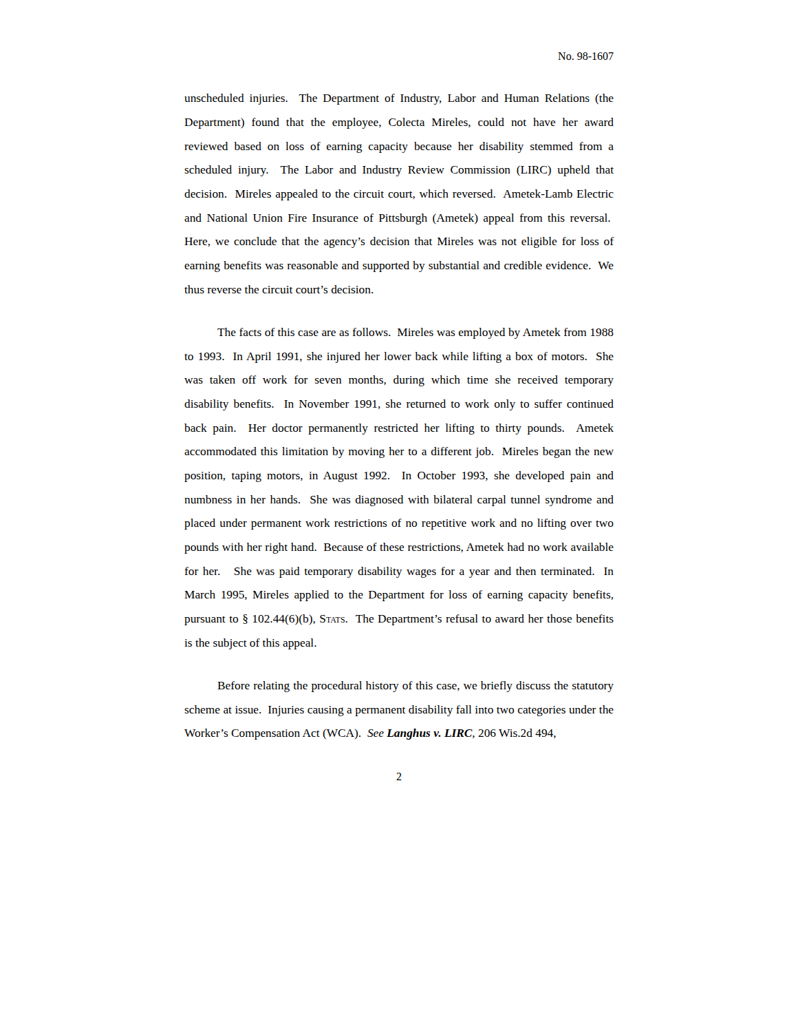No. 98-1607
unscheduled injuries. The Department of Industry, Labor and Human Relations (the Department) found that the employee, Colecta Mireles, could not have her award reviewed based on loss of earning capacity because her disability stemmed from a scheduled injury. The Labor and Industry Review Commission (LIRC) upheld that decision. Mireles appealed to the circuit court, which reversed. Ametek-Lamb Electric and National Union Fire Insurance of Pittsburgh (Ametek) appeal from this reversal. Here, we conclude that the agency’s decision that Mireles was not eligible for loss of earning benefits was reasonable and supported by substantial and credible evidence. We thus reverse the circuit court’s decision.
The facts of this case are as follows. Mireles was employed by Ametek from 1988 to 1993. In April 1991, she injured her lower back while lifting a box of motors. She was taken off work for seven months, during which time she received temporary disability benefits. In November 1991, she returned to work only to suffer continued back pain. Her doctor permanently restricted her lifting to thirty pounds. Ametek accommodated this limitation by moving her to a different job. Mireles began the new position, taping motors, in August 1992. In October 1993, she developed pain and numbness in her hands. She was diagnosed with bilateral carpal tunnel syndrome and placed under permanent work restrictions of no repetitive work and no lifting over two pounds with her right hand. Because of these restrictions, Ametek had no work available for her. She was paid temporary disability wages for a year and then terminated. In March 1995, Mireles applied to the Department for loss of earning capacity benefits, pursuant to § 102.44(6)(b), Stats. The Department’s refusal to award her those benefits is the subject of this appeal.
Before relating the procedural history of this case, we briefly discuss the statutory scheme at issue. Injuries causing a permanent disability fall into two categories under the Worker’s Compensation Act (WCA). See Langhus v. LIRC, 206 Wis.2d 494,
2